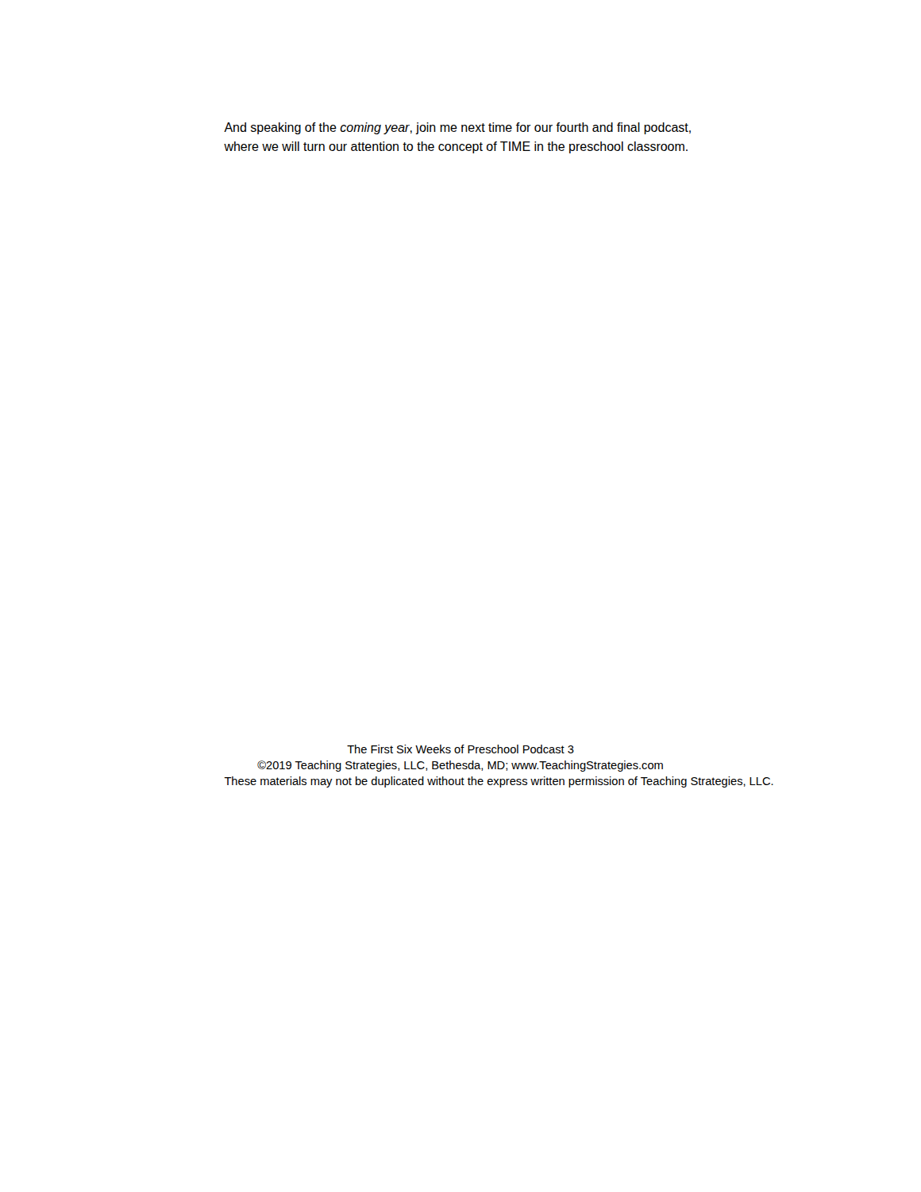And speaking of the coming year, join me next time for our fourth and final podcast, where we will turn our attention to the concept of TIME in the preschool classroom.
The First Six Weeks of Preschool Podcast 3
©2019 Teaching Strategies, LLC, Bethesda, MD; www.TeachingStrategies.com
These materials may not be duplicated without the express written permission of Teaching Strategies, LLC.